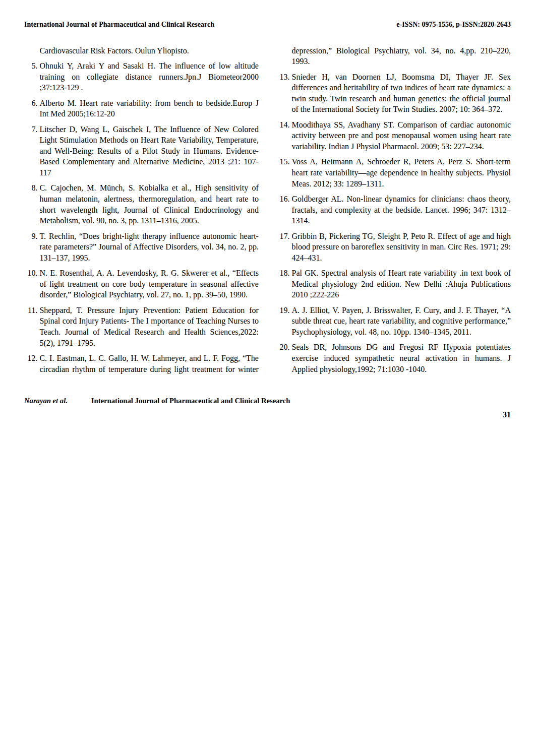International Journal of Pharmaceutical and Clinical Research
e-ISSN: 0975-1556, p-ISSN:2820-2643
Cardiovascular Risk Factors. Oulun Yliopisto.
Ohnuki Y, Araki Y and Sasaki H. The influence of low altitude training on collegiate distance runners.Jpn.J Biometeor2000 ;37:123-129 .
Alberto M. Heart rate variability: from bench to bedside.Europ J Int Med 2005;16:12-20
Litscher D, Wang L, Gaischek I, The Influence of New Colored Light Stimulation Methods on Heart Rate Variability, Temperature, and Well-Being: Results of a Pilot Study in Humans. Evidence-Based Complementary and Alternative Medicine, 2013 ;21: 107-117
C. Cajochen, M. Münch, S. Kobialka et al., High sensitivity of human melatonin, alertness, thermoregulation, and heart rate to short wavelength light, Journal of Clinical Endocrinology and Metabolism, vol. 90, no. 3, pp. 1311–1316, 2005.
T. Rechlin, “Does bright-light therapy influence autonomic heart-rate parameters?” Journal of Affective Disorders, vol. 34, no. 2, pp. 131–137, 1995.
N. E. Rosenthal, A. A. Levendosky, R. G. Skwerer et al., “Effects of light treatment on core body temperature in seasonal affective disorder,” Biological Psychiatry, vol. 27, no. 1, pp. 39–50, 1990.
Sheppard, T. Pressure Injury Prevention: Patient Education for Spinal cord Injury Patients- The I mportance of Teaching Nurses to Teach. Journal of Medical Research and Health Sciences,2022: 5(2), 1791–1795.
C. I. Eastman, L. C. Gallo, H. W. Lahmeyer, and L. F. Fogg, “The circadian rhythm of temperature during light treatment for winter depression,” Biological Psychiatry, vol. 34, no. 4,pp. 210–220, 1993.
Snieder H, van Doornen LJ, Boomsma DI, Thayer JF. Sex differences and heritability of two indices of heart rate dynamics: a twin study. Twin research and human genetics: the official journal of the International Society for Twin Studies. 2007; 10: 364–372.
Moodithaya SS, Avadhany ST. Comparison of cardiac autonomic activity between pre and post menopausal women using heart rate variability. Indian J Physiol Pharmacol. 2009; 53: 227–234.
Voss A, Heitmann A, Schroeder R, Peters A, Perz S. Short-term heart rate variability—age dependence in healthy subjects. Physiol Meas. 2012; 33: 1289–1311.
Goldberger AL. Non-linear dynamics for clinicians: chaos theory, fractals, and complexity at the bedside. Lancet. 1996; 347: 1312–1314.
Gribbin B, Pickering TG, Sleight P, Peto R. Effect of age and high blood pressure on baroreflex sensitivity in man. Circ Res. 1971; 29: 424–431.
Pal GK. Spectral analysis of Heart rate variability .in text book of Medical physiology 2nd edition. New Delhi :Ahuja Publications 2010 ;222-226
A. J. Elliot, V. Payen, J. Brisswalter, F. Cury, and J. F. Thayer, “A subtle threat cue, heart rate variability, and cognitive performance,” Psychophysiology, vol. 48, no. 10pp. 1340–1345, 2011.
Seals DR, Johnsons DG and Fregosi RF Hypoxia potentiates exercise induced sympathetic neural activation in humans. J Applied physiology,1992; 71:1030 -1040.
Narayan et al.
International Journal of Pharmaceutical and Clinical Research
31